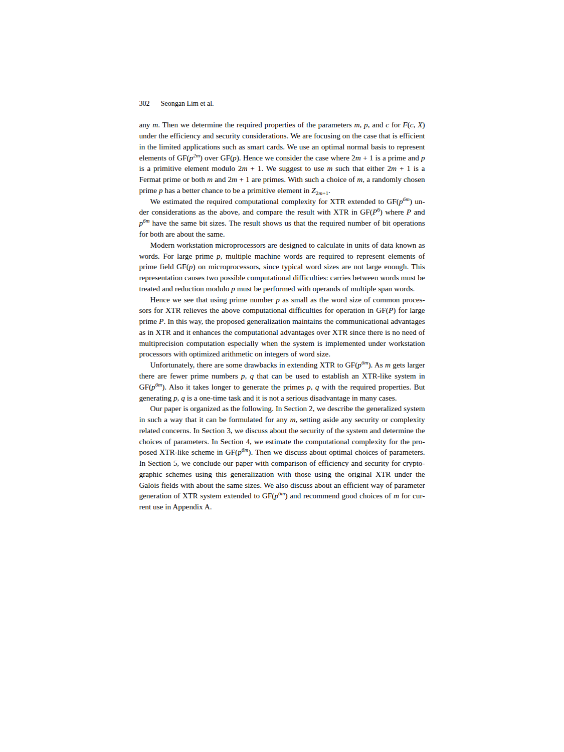302 Seongan Lim et al.
any m. Then we determine the required properties of the parameters m, p, and c for F(c, X) under the efficiency and security considerations. We are focusing on the case that is efficient in the limited applications such as smart cards. We use an optimal normal basis to represent elements of GF(p2m) over GF(p). Hence we consider the case where 2m + 1 is a prime and p is a primitive element modulo 2m + 1. We suggest to use m such that either 2m + 1 is a Fermat prime or both m and 2m + 1 are primes. With such a choice of m, a randomly chosen prime p has a better chance to be a primitive element in Z2m+1.
We estimated the required computational complexity for XTR extended to GF(p6m) under considerations as the above, and compare the result with XTR in GF(P6) where P and p6m have the same bit sizes. The result shows us that the required number of bit operations for both are about the same.
Modern workstation microprocessors are designed to calculate in units of data known as words. For large prime p, multiple machine words are required to represent elements of prime field GF(p) on microprocessors, since typical word sizes are not large enough. This representation causes two possible computational difficulties: carries between words must be treated and reduction modulo p must be performed with operands of multiple span words.
Hence we see that using prime number p as small as the word size of common processors for XTR relieves the above computational difficulties for operation in GF(P) for large prime P. In this way, the proposed generalization maintains the communicational advantages as in XTR and it enhances the computational advantages over XTR since there is no need of multiprecision computation especially when the system is implemented under workstation processors with optimized arithmetic on integers of word size.
Unfortunately, there are some drawbacks in extending XTR to GF(p6m). As m gets larger there are fewer prime numbers p, q that can be used to establish an XTR-like system in GF(p6m). Also it takes longer to generate the primes p, q with the required properties. But generating p, q is a one-time task and it is not a serious disadvantage in many cases.
Our paper is organized as the following. In Section 2, we describe the generalized system in such a way that it can be formulated for any m, setting aside any security or complexity related concerns. In Section 3, we discuss about the security of the system and determine the choices of parameters. In Section 4, we estimate the computational complexity for the proposed XTR-like scheme in GF(p6m). Then we discuss about optimal choices of parameters. In Section 5, we conclude our paper with comparison of efficiency and security for cryptographic schemes using this generalization with those using the original XTR under the Galois fields with about the same sizes. We also discuss about an efficient way of parameter generation of XTR system extended to GF(p6m) and recommend good choices of m for current use in Appendix A.